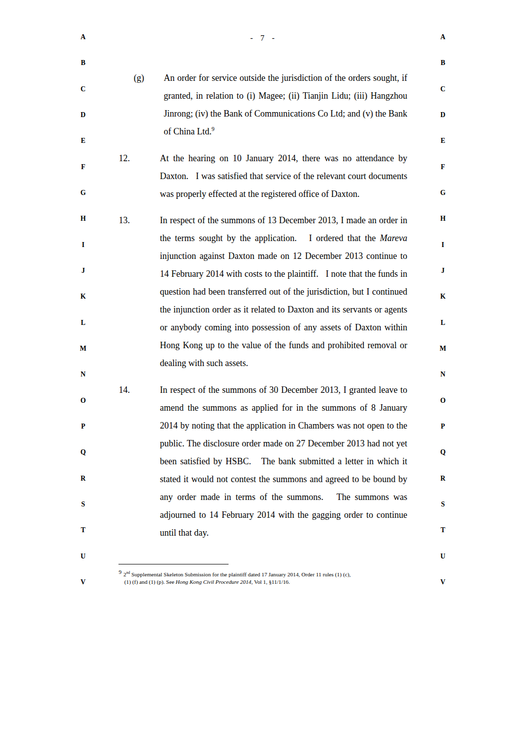ABCDEFGHIJKLMNOPQRSTUV
ABCDEFGHIJKLMNOPQRSTUV
- 7 -
(g)
An order for service outside the jurisdiction of the orders sought, if granted, in relation to (i) Magee; (ii) Tianjin Lidu; (iii) Hangzhou Jinrong; (iv) the Bank of Communications Co Ltd; and (v) the Bank of China Ltd.9
12.
At the hearing on 10 January 2014, there was no attendance by Daxton. I was satisfied that service of the relevant court documents was properly effected at the registered office of Daxton.
13.
In respect of the summons of 13 December 2013, I made an order in the terms sought by the application. I ordered that the Mareva injunction against Daxton made on 12 December 2013 continue to 14 February 2014 with costs to the plaintiff. I note that the funds in question had been transferred out of the jurisdiction, but I continued the injunction order as it related to Daxton and its servants or agents or anybody coming into possession of any assets of Daxton within Hong Kong up to the value of the funds and prohibited removal or dealing with such assets.
14.
In respect of the summons of 30 December 2013, I granted leave to amend the summons as applied for in the summons of 8 January 2014 by noting that the application in Chambers was not open to the public. The disclosure order made on 27 December 2013 had not yet been satisfied by HSBC. The bank submitted a letter in which it stated it would not contest the summons and agreed to be bound by any order made in terms of the summons. The summons was adjourned to 14 February 2014 with the gagging order to continue until that day.
92nd Supplemental Skeleton Submission for the plaintiff dated 17 January 2014, Order 11 rules (1) (c), (1) (f) and (1) (p). See Hong Kong Civil Procedure 2014, Vol 1, §11/1/16.